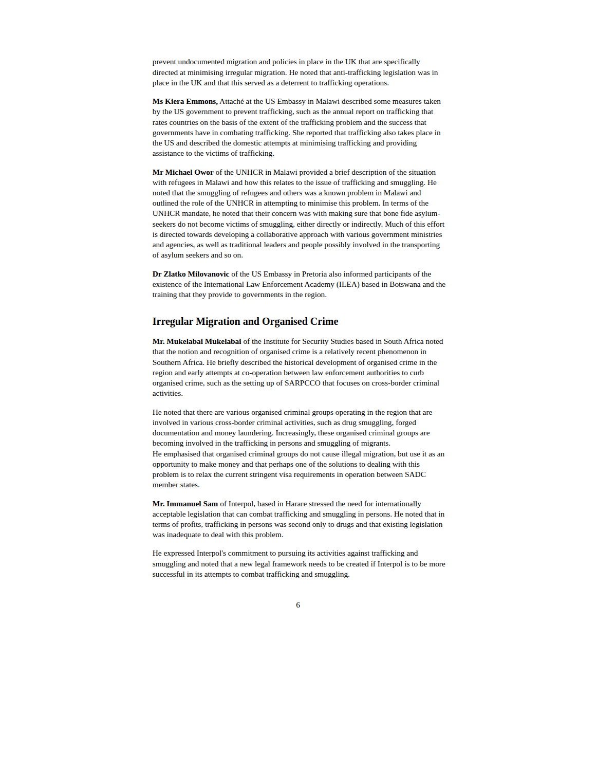prevent undocumented migration and policies in place in the UK that are specifically directed at minimising irregular migration. He noted that anti-trafficking legislation was in place in the UK and that this served as a deterrent to trafficking operations.
Ms Kiera Emmons, Attaché at the US Embassy in Malawi described some measures taken by the US government to prevent trafficking, such as the annual report on trafficking that rates countries on the basis of the extent of the trafficking problem and the success that governments have in combating trafficking. She reported that trafficking also takes place in the US and described the domestic attempts at minimising trafficking and providing assistance to the victims of trafficking.
Mr Michael Owor of the UNHCR in Malawi provided a brief description of the situation with refugees in Malawi and how this relates to the issue of trafficking and smuggling. He noted that the smuggling of refugees and others was a known problem in Malawi and outlined the role of the UNHCR in attempting to minimise this problem. In terms of the UNHCR mandate, he noted that their concern was with making sure that bone fide asylum-seekers do not become victims of smuggling, either directly or indirectly. Much of this effort is directed towards developing a collaborative approach with various government ministries and agencies, as well as traditional leaders and people possibly involved in the transporting of asylum seekers and so on.
Dr Zlatko Milovanovic of the US Embassy in Pretoria also informed participants of the existence of the International Law Enforcement Academy (ILEA) based in Botswana and the training that they provide to governments in the region.
Irregular Migration and Organised Crime
Mr. Mukelabai Mukelabai of the Institute for Security Studies based in South Africa noted that the notion and recognition of organised crime is a relatively recent phenomenon in Southern Africa. He briefly described the historical development of organised crime in the region and early attempts at co-operation between law enforcement authorities to curb organised crime, such as the setting up of SARPCCO that focuses on cross-border criminal activities.
He noted that there are various organised criminal groups operating in the region that are involved in various cross-border criminal activities, such as drug smuggling, forged documentation and money laundering. Increasingly, these organised criminal groups are becoming involved in the trafficking in persons and smuggling of migrants.
He emphasised that organised criminal groups do not cause illegal migration, but use it as an opportunity to make money and that perhaps one of the solutions to dealing with this problem is to relax the current stringent visa requirements in operation between SADC member states.
Mr. Immanuel Sam of Interpol, based in Harare stressed the need for internationally acceptable legislation that can combat trafficking and smuggling in persons. He noted that in terms of profits, trafficking in persons was second only to drugs and that existing legislation was inadequate to deal with this problem.
He expressed Interpol's commitment to pursuing its activities against trafficking and smuggling and noted that a new legal framework needs to be created if Interpol is to be more successful in its attempts to combat trafficking and smuggling.
6